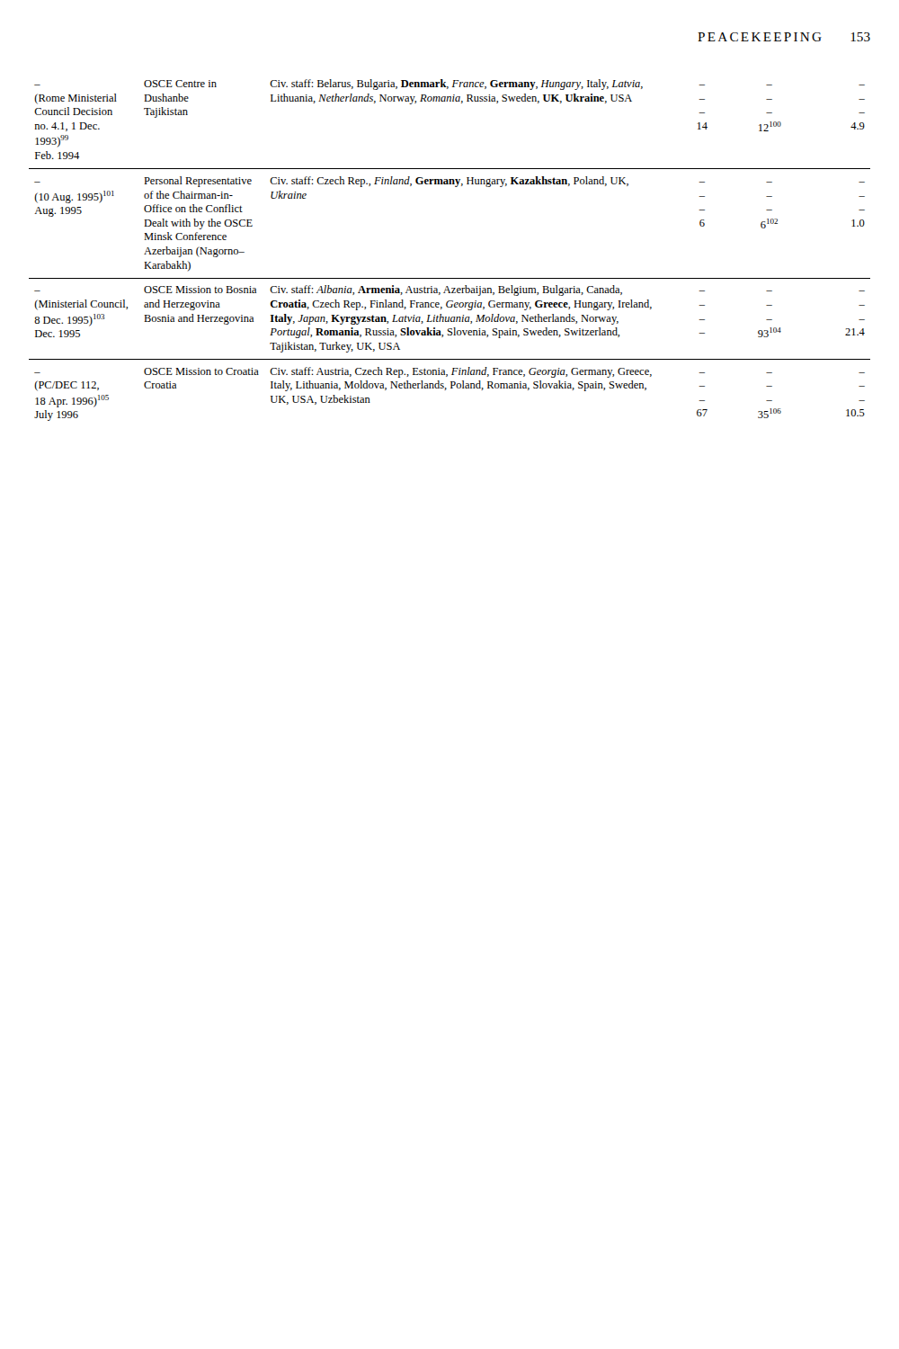PEACEKEEPING 153
| – (Rome Ministerial Council Decision no. 4.1, 1 Dec. 1993) 99 Feb. 1994 | OSCE Centre in Dushanbe Tajikistan | Civ. staff: Belarus, Bulgaria, Denmark , France , Germany , Hungary , Italy, Latvia , Lithuania, Netherlands , Norway, Romania , Russia, Sweden, UK , Ukraine , USA | – – – 14 | – – – 12 100 | – – – 4.9 |
| – (10 Aug. 1995) 101 Aug. 1995 | Personal Representative of the Chairman-in-Office on the Conflict Dealt with by the OSCE Minsk Conference Azerbaijan (Nagorno–Karabakh) | Civ. staff: Czech Rep., Finland , Germany , Hungary, Kazakhstan , Poland, UK, Ukraine | – – – 6 | – – – 6 102 | – – – 1.0 |
| – (Ministerial Council, 8 Dec. 1995) 103 Dec. 1995 | OSCE Mission to Bosnia and Herzegovina Bosnia and Herzegovina | Civ. staff: Albania , Armenia , Austria, Azerbaijan, Belgium, Bulgaria, Canada, Croatia , Czech Rep., Finland, France, Georgia , Germany, Greece , Hungary, Ireland, Italy , Japan , Kyrgyzstan , Latvia , Lithuania , Moldova , Netherlands, Norway, Portugal , Romania , Russia, Slovakia , Slovenia, Spain, Sweden, Switzerland, Tajikistan, Turkey, UK, USA | – – – – | – – – 93 104 | – – – 21.4 |
| – (PC/DEC 112, 18 Apr. 1996) 105 July 1996 | OSCE Mission to Croatia Croatia | Civ. staff: Austria, Czech Rep., Estonia, Finland , France, Georgia , Germany, Greece, Italy, Lithuania, Moldova, Netherlands, Poland, Romania, Slovakia, Spain, Sweden, UK, USA, Uzbekistan | – – – 67 | – – – 35 106 | – – – 10.5 |